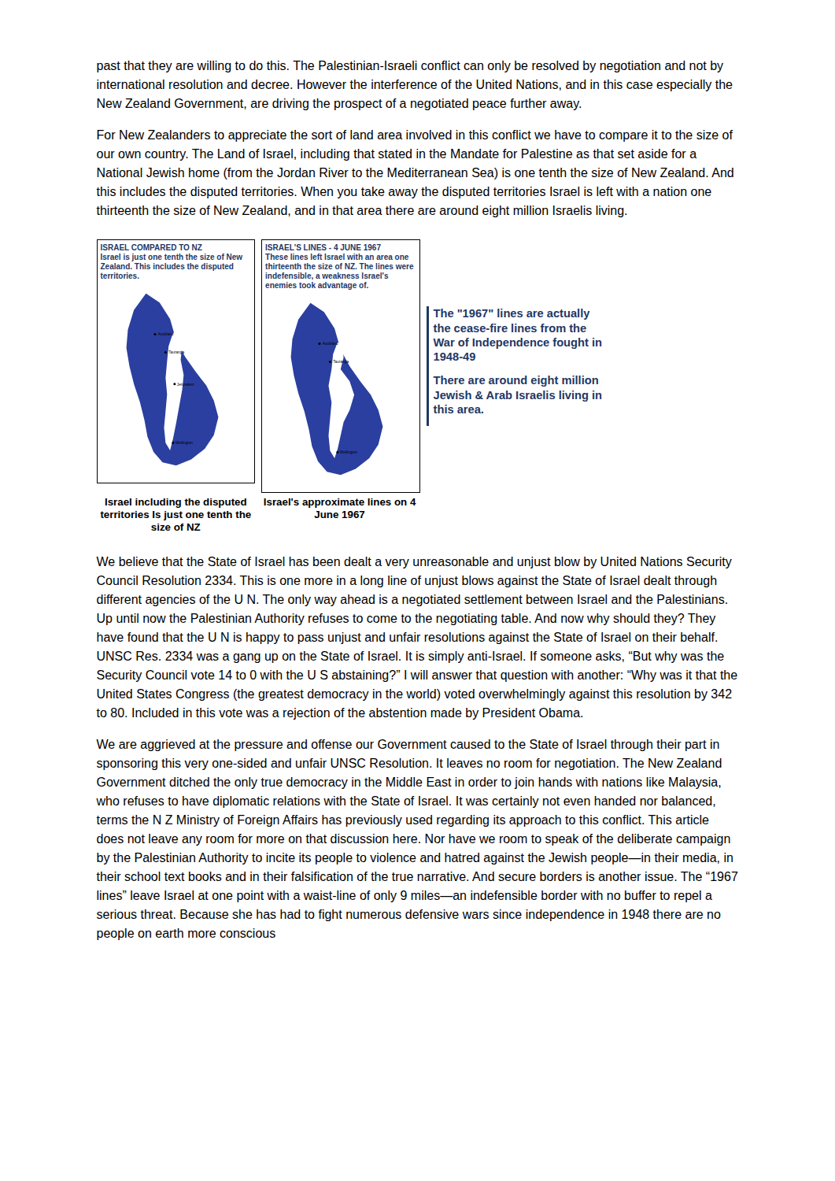past that they are willing to do this. The Palestinian-Israeli conflict can only be resolved by negotiation and not by international resolution and decree. However the interference of the United Nations, and in this case especially the New Zealand Government, are driving the prospect of a negotiated peace further away.
For New Zealanders to appreciate the sort of land area involved in this conflict we have to compare it to the size of our own country. The Land of Israel, including that stated in the Mandate for Palestine as that set aside for a National Jewish home (from the Jordan River to the Mediterranean Sea) is one tenth the size of New Zealand. And this includes the disputed territories. When you take away the disputed territories Israel is left with a nation one thirteenth the size of New Zealand, and in that area there are around eight million Israelis living.
Israel compared to NZ Israel is just one tenth the size of New Zealand. This includes the disputed territories.
Auckland Tauranga Jerusalem Wellington
Israel's lines - 4 June 1967 These lines left Israel with an area one thirteenth the size of NZ. The lines were indefensible, a weakness Israel's enemies took advantage of.
Auckland Tauranga Wellington
The "1967" lines are actually the cease-fire lines from the War of Independence fought in 1948-49
There are around eight million Jewish & Arab Israelis living in this area.
Israel including the disputed territories Is just one tenth the size of NZ
Israel's approximate lines on 4 June 1967
We believe that the State of Israel has been dealt a very unreasonable and unjust blow by United Nations Security Council Resolution 2334. This is one more in a long line of unjust blows against the State of Israel dealt through different agencies of the U N. The only way ahead is a negotiated settlement between Israel and the Palestinians. Up until now the Palestinian Authority refuses to come to the negotiating table. And now why should they? They have found that the U N is happy to pass unjust and unfair resolutions against the State of Israel on their behalf. UNSC Res. 2334 was a gang up on the State of Israel. It is simply anti-Israel. If someone asks, “But why was the Security Council vote 14 to 0 with the U S abstaining?” I will answer that question with another: “Why was it that the United States Congress (the greatest democracy in the world) voted overwhelmingly against this resolution by 342 to 80. Included in this vote was a rejection of the abstention made by President Obama.
We are aggrieved at the pressure and offense our Government caused to the State of Israel through their part in sponsoring this very one-sided and unfair UNSC Resolution. It leaves no room for negotiation. The New Zealand Government ditched the only true democracy in the Middle East in order to join hands with nations like Malaysia, who refuses to have diplomatic relations with the State of Israel. It was certainly not even handed nor balanced, terms the N Z Ministry of Foreign Affairs has previously used regarding its approach to this conflict. This article does not leave any room for more on that discussion here. Nor have we room to speak of the deliberate campaign by the Palestinian Authority to incite its people to violence and hatred against the Jewish people—in their media, in their school text books and in their falsification of the true narrative. And secure borders is another issue. The “1967 lines” leave Israel at one point with a waist-line of only 9 miles—an indefensible border with no buffer to repel a serious threat. Because she has had to fight numerous defensive wars since independence in 1948 there are no people on earth more conscious